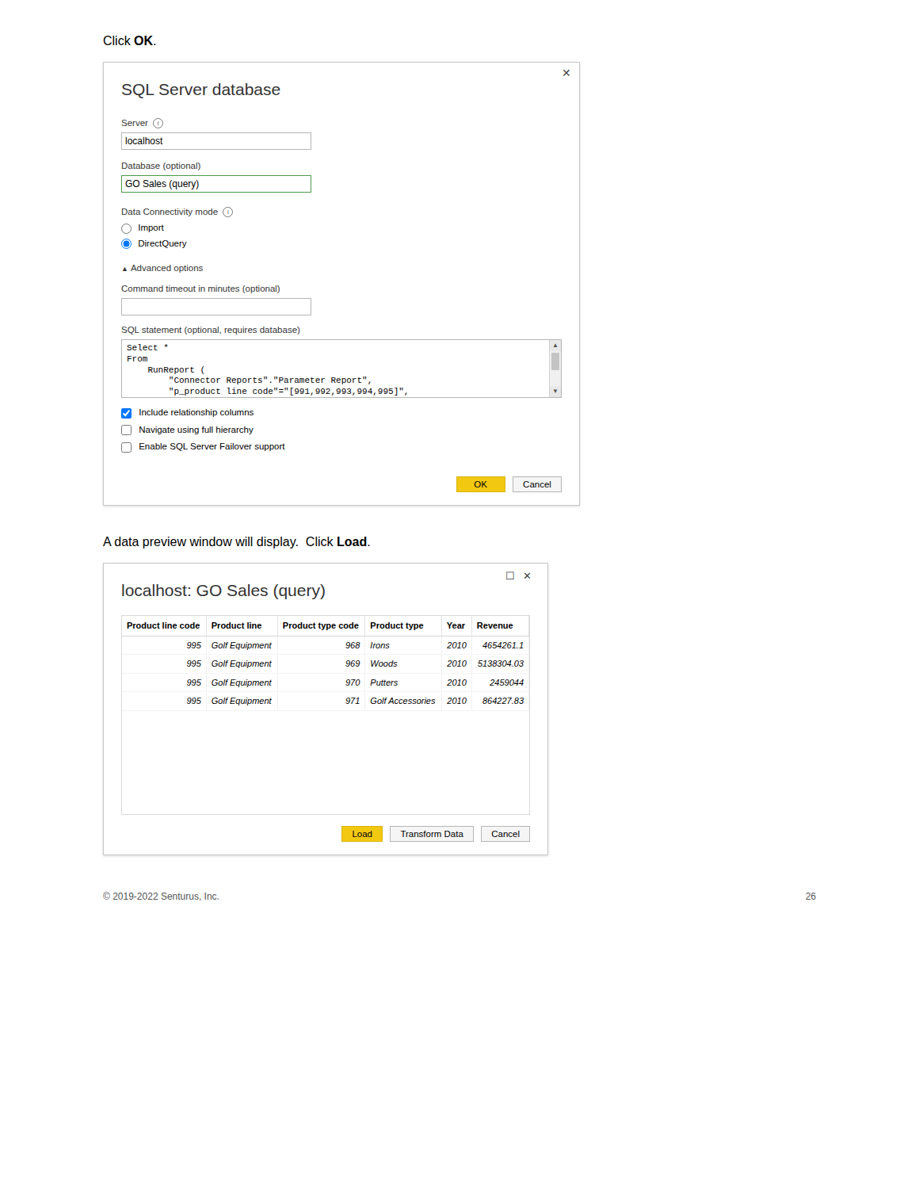Click OK.
✕
SQL Server database
Server i
Database (optional)
Data Connectivity mode i
Import
DirectQuery
▲Advanced options
Command timeout in minutes (optional)
SQL statement (optional, requires database)
Select *
From
    RunReport (
        "Connector Reports"."Parameter Report",
        "p_product line code"="[991,992,993,994,995]",
        "p_Product Line"="'Golf Equipment'",
        "p_Date"="[2010 to 2011]"
▲
▼
Include relationship columns
Navigate using full hierarchy
Enable SQL Server Failover support
OK Cancel
A data preview window will display. Click Load.
☐✕
localhost: GO Sales (query)
| Product line code | Product line | Product type code | Product type | Year | Revenue |
| --- | --- | --- | --- | --- | --- |
| 995 | Golf Equipment | 968 | Irons | 2010 | 4654261.1 |
| 995 | Golf Equipment | 969 | Woods | 2010 | 5138304.03 |
| 995 | Golf Equipment | 970 | Putters | 2010 | 2459044 |
| 995 | Golf Equipment | 971 | Golf Accessories | 2010 | 864227.83 |
Load Transform Data Cancel
© 2019-2022 Senturus, Inc. 26